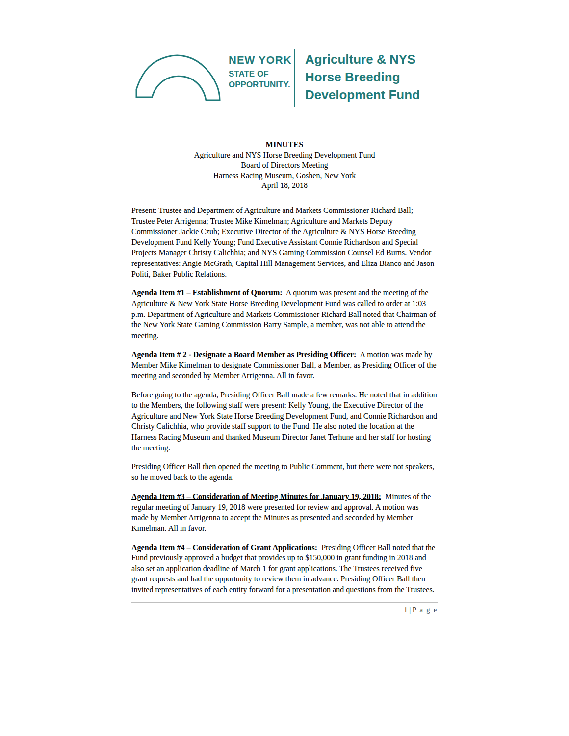NEW YORK STATE OF OPPORTUNITY. Agriculture & NYS Horse Breeding Development Fund
MINUTES
Agriculture and NYS Horse Breeding Development Fund
Board of Directors Meeting
Harness Racing Museum, Goshen, New York
April 18, 2018
Present: Trustee and Department of Agriculture and Markets Commissioner Richard Ball; Trustee Peter Arrigenna; Trustee Mike Kimelman; Agriculture and Markets Deputy Commissioner Jackie Czub; Executive Director of the Agriculture & NYS Horse Breeding Development Fund Kelly Young; Fund Executive Assistant Connie Richardson and Special Projects Manager Christy Calichhia; and NYS Gaming Commission Counsel Ed Burns. Vendor representatives: Angie McGrath, Capital Hill Management Services, and Eliza Bianco and Jason Politi, Baker Public Relations.
Agenda Item #1 – Establishment of Quorum: A quorum was present and the meeting of the Agriculture & New York State Horse Breeding Development Fund was called to order at 1:03 p.m. Department of Agriculture and Markets Commissioner Richard Ball noted that Chairman of the New York State Gaming Commission Barry Sample, a member, was not able to attend the meeting.
Agenda Item # 2 - Designate a Board Member as Presiding Officer: A motion was made by Member Mike Kimelman to designate Commissioner Ball, a Member, as Presiding Officer of the meeting and seconded by Member Arrigenna. All in favor.
Before going to the agenda, Presiding Officer Ball made a few remarks. He noted that in addition to the Members, the following staff were present: Kelly Young, the Executive Director of the Agriculture and New York State Horse Breeding Development Fund, and Connie Richardson and Christy Calichhia, who provide staff support to the Fund. He also noted the location at the Harness Racing Museum and thanked Museum Director Janet Terhune and her staff for hosting the meeting.
Presiding Officer Ball then opened the meeting to Public Comment, but there were not speakers, so he moved back to the agenda.
Agenda Item #3 – Consideration of Meeting Minutes for January 19, 2018: Minutes of the regular meeting of January 19, 2018 were presented for review and approval. A motion was made by Member Arrigenna to accept the Minutes as presented and seconded by Member Kimelman. All in favor.
Agenda Item #4 – Consideration of Grant Applications: Presiding Officer Ball noted that the Fund previously approved a budget that provides up to $150,000 in grant funding in 2018 and also set an application deadline of March 1 for grant applications. The Trustees received five grant requests and had the opportunity to review them in advance. Presiding Officer Ball then invited representatives of each entity forward for a presentation and questions from the Trustees.
1 | P a g e